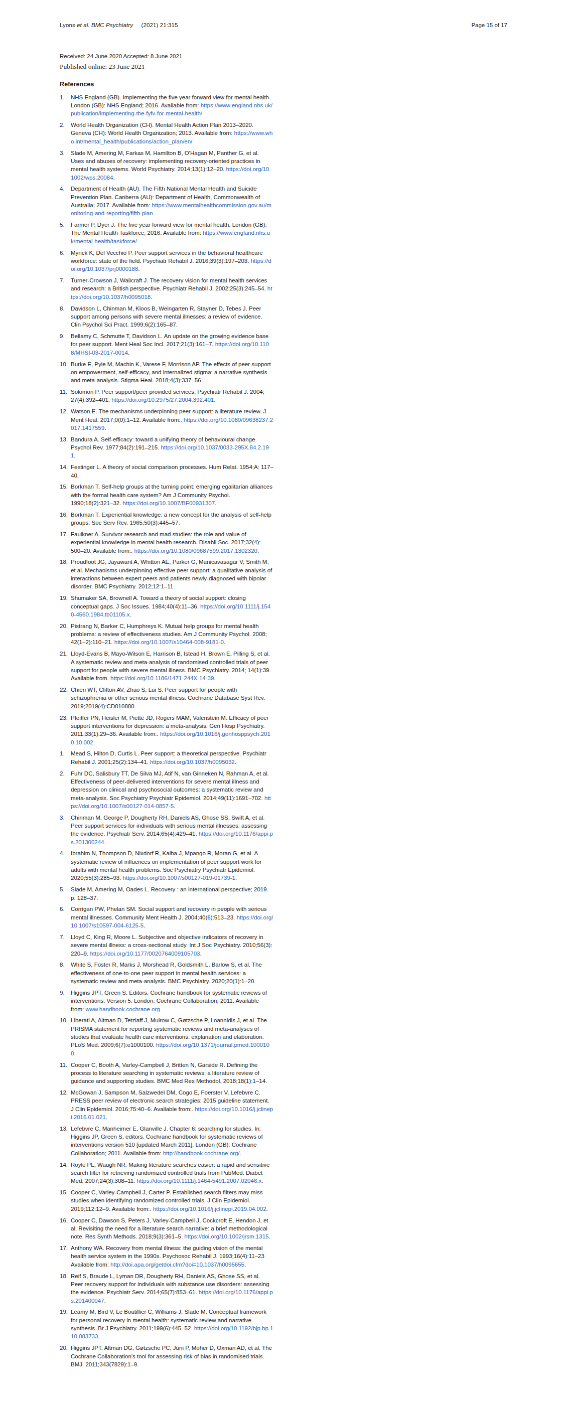Lyons et al. BMC Psychiatry (2021) 21:315
Page 15 of 17
Received: 24 June 2020 Accepted: 8 June 2021
Published online: 23 June 2021
References
NHS England (GB). Implementing the five year forward view for mental health. London (GB): NHS England; 2016. Available from: https://www.england.nhs.uk/publication/implementing-the-fyfv-for-mental-health/
World Health Organization (CH). Mental Health Action Plan 2013–2020. Geneva (CH): World Health Organization; 2013. Available from: https://www.who.int/mental_health/publications/action_plan/en/
Slade M, Amering M, Farkas M, Hamilton B, O'Hagan M, Panther G, et al. Uses and abuses of recovery: implementing recovery-oriented practices in mental health systems. World Psychiatry. 2014;13(1):12–20. https://doi.org/10.1002/wps.20084.
Department of Health (AU). The Fifth National Mental Health and Suicide Prevention Plan. Canberra (AU): Department of Health, Commonwealth of Australia; 2017. Available from: https://www.mentalhealthcommission.gov.au/monitoring-and-reporting/fifth-plan
Farmer P, Dyer J. The five year forward view for mental health. London (GB): The Mental Health Taskforce; 2016. Available from: https://www.england.nhs.uk/mental-health/taskforce/
Myrick K, Del Vecchio P. Peer support services in the behavioral healthcare workforce: state of the field. Psychiatr Rehabil J. 2016;39(3):197–203. https://doi.org/10.1037/prj0000188.
Turner-Crowson J, Wallcraft J. The recovery vision for mental health services and research: a British perspective. Psychiatr Rehabil J. 2002;25(3):245–54. https://doi.org/10.1037/h0095018.
Davidson L, Chinman M, Kloos B, Weingarten R, Stayner D, Tebes J. Peer support among persons with severe mental illnesses: a review of evidence. Clin Psychol Sci Pract. 1999;6(2):165–87.
Bellamy C, Schmutte T, Davidson L. An update on the growing evidence base for peer support. Ment Heal Soc Incl. 2017;21(3):161–7. https://doi.org/10.1108/MHSI-03-2017-0014.
Burke E, Pyle M, Machin K, Varese F, Morrison AP. The effects of peer support on empowerment, self-efficacy, and internalized stigma: a narrative synthesis and meta-analysis. Stigma Heal. 2018;4(3):337–56.
Solomon P. Peer support/peer provided services. Psychiatr Rehabil J. 2004; 27(4):392–401. https://doi.org/10.2975/27.2004.392.401.
Watson E. The mechanisms underpinning peer support: a literature review. J Ment Heal. 2017;0(0):1–12. Available from:. https://doi.org/10.1080/09638237.2017.1417559.
Bandura A. Self-efficacy: toward a unifying theory of behavioural change. Psychol Rev. 1977;84(2):191–215. https://doi.org/10.1037/0033-295X.84.2.191.
Festinger L. A theory of social comparison processes. Hum Relat. 1954;A: 117–40.
Borkman T. Self-help groups at the turning point: emerging egalitarian alliances with the formal health care system? Am J Community Psychol. 1990;18(2):321–32. https://doi.org/10.1007/BF00931307.
Borkman T. Experiential knowledge: a new concept for the analysis of self-help groups. Soc Serv Rev. 1965;50(3):445–57.
Faulkner A. Survivor research and mad studies: the role and value of experiential knowledge in mental health research. Disabil Soc. 2017;32(4): 500–20. Available from:. https://doi.org/10.1080/09687599.2017.1302320.
Proudfoot JG, Jayawant A, Whitton AE, Parker G, Manicavasagar V, Smith M, et al. Mechanisms underpinning effective peer support: a qualitative analysis of interactions between expert peers and patients newly-diagnosed with bipolar disorder. BMC Psychiatry. 2012;12:1–11.
Shumaker SA, Brownell A. Toward a theory of social support: closing conceptual gaps. J Soc Issues. 1984;40(4):11–36. https://doi.org/10.1111/j.1540-4560.1984.tb01105.x.
Pistrang N, Barker C, Humphreys K. Mutual help groups for mental health problems: a review of effectiveness studies. Am J Community Psychol. 2008; 42(1–2):110–21. https://doi.org/10.1007/s10464-008-9181-0.
Lloyd-Evans B, Mayo-Wilson E, Harrison B, Istead H, Brown E, Pilling S, et al. A systematic review and meta-analysis of randomised controlled trials of peer support for people with severe mental illness. BMC Psychiatry. 2014; 14(1):39. Available from. https://doi.org/10.1186/1471-244X-14-39.
Chien WT, Clifton AV, Zhao S, Lui S. Peer support for people with schizophrenia or other serious mental illness. Cochrane Database Syst Rev. 2019;2019(4):CD010880.
Pfeiffer PN, Heisler M, Piette JD, Rogers MAM, Valenstein M. Efficacy of peer support interventions for depression: a meta-analysis. Gen Hosp Psychiatry. 2011;33(1):29–36. Available from:. https://doi.org/10.1016/j.genhosppsych.2010.10.002.
Mead S, Hilton D, Curtis L. Peer support: a theoretical perspective. Psychiatr Rehabil J. 2001;25(2):134–41. https://doi.org/10.1037/h0095032.
Fuhr DC, Salisbury TT, De Silva MJ, Atif N, van Ginneken N, Rahman A, et al. Effectiveness of peer-delivered interventions for severe mental illness and depression on clinical and psychosocial outcomes: a systematic review and meta-analysis. Soc Psychiatry Psychiatr Epidemiol. 2014;49(11):1691–702. https://doi.org/10.1007/s00127-014-0857-5.
Chinman M, George P, Dougherty RH, Daniels AS, Ghose SS, Swift A, et al. Peer support services for individuals with serious mental illnesses: assessing the evidence. Psychiatr Serv. 2014;65(4):429–41. https://doi.org/10.1176/appi.ps.201300244.
Ibrahim N, Thompson D, Nixdorf R, Kalha J, Mpango R, Moran G, et al. A systematic review of influences on implementation of peer support work for adults with mental health problems. Soc Psychiatry Psychiatr Epidemiol. 2020;55(3):285–93. https://doi.org/10.1007/s00127-019-01739-1.
Slade M, Amering M, Oades L. Recovery : an international perspective; 2019. p. 128–37.
Corrigan PW, Phelan SM. Social support and recovery in people with serious mental illnesses. Community Ment Health J. 2004;40(6):513–23. https://doi.org/10.1007/s10597-004-6125-5.
Lloyd C, King R, Moore L. Subjective and objective indicators of recovery in severe mental illness: a cross-sectional study. Int J Soc Psychiatry. 2010;56(3): 220–9. https://doi.org/10.1177/0020764009105703.
White S, Foster R, Marks J, Morshead R, Goldsmith L, Barlow S, et al. The effectiveness of one-to-one peer support in mental health services: a systematic review and meta-analysis. BMC Psychiatry. 2020;20(1):1–20.
Higgins JPT, Green S. Editors. Cochrane handbook for systematic reviews of interventions. Version 5. London: Cochrane Collaboration; 2011. Available from: www.handbook.cochrane.org
Liberati A, Altman D, Tetzlaff J, Mulrow C, Gøtzsche P, Loannidis J, et al. The PRISMA statement for reporting systematic reviews and meta-analyses of studies that evaluate health care interventions: explanation and elaboration. PLoS Med. 2009;6(7):e1000100. https://doi.org/10.1371/journal.pmed.1000100.
Cooper C, Booth A, Varley-Campbell J, Britten N, Garside R. Defining the process to literature searching in systematic reviews: a literature review of guidance and supporting studies. BMC Med Res Methodol. 2018;18(1):1–14.
McGowan J, Sampson M, Salzwedel DM, Cogo E, Foerster V, Lefebvre C. PRESS peer review of electronic search strategies: 2015 guideline statement. J Clin Epidemiol. 2016;75:40–6. Available from:. https://doi.org/10.1016/j.jclinepi.2016.01.021.
Lefebvre C, Manheimer E, Glanville J. Chapter 6: searching for studies. In: Higgins JP, Green S, editors. Cochrane handbook for systematic reviews of interventions version 510 [updated March 2011]. London (GB): Cochrane Collaboration; 2011. Available from: http://handbook.cochrane.org/.
Royle PL, Waugh NR. Making literature searches easier: a rapid and sensitive search filter for retrieving randomized controlled trials from PubMed. Diabet Med. 2007;24(3):308–11. https://doi.org/10.1111/j.1464-5491.2007.02046.x.
Cooper C, Varley-Campbell J, Carter P. Established search filters may miss studies when identifying randomized controlled trials. J Clin Epidemiol. 2019;112:12–9. Available from:. https://doi.org/10.1016/j.jclinepi.2019.04.002.
Cooper C, Dawson S, Peters J, Varley-Campbell J, Cockcroft E, Hendon J, et al. Revisiting the need for a literature search narrative: a brief methodological note. Res Synth Methods. 2018;9(3):361–5. https://doi.org/10.1002/jrsm.1315.
Anthony WA. Recovery from mental illness: the guiding vision of the mental health service system in the 1990s. Psychosoc Rehabil J. 1993;16(4):11–23 Available from: http://doi.apa.org/getdoi.cfm?doi=10.1037/h0095655.
Reif S, Braude L, Lyman DR, Dougherty RH, Daniels AS, Ghose SS, et al. Peer recovery support for individuals with substance use disorders: assessing the evidence. Psychiatr Serv. 2014;65(7):853–61. https://doi.org/10.1176/appi.ps.201400047.
Leamy M, Bird V, Le Boutillier C, Williams J, Slade M. Conceptual framework for personal recovery in mental health: systematic review and narrative synthesis. Br J Psychiatry. 2011;199(6):445–52. https://doi.org/10.1192/bjp.bp.110.083733.
Higgins JPT, Altman DG, Gøtzsche PC, Jüni P, Moher D, Oxman AD, et al. The Cochrane Collaboration's tool for assessing risk of bias in randomised trials. BMJ. 2011;343(7829):1–9.